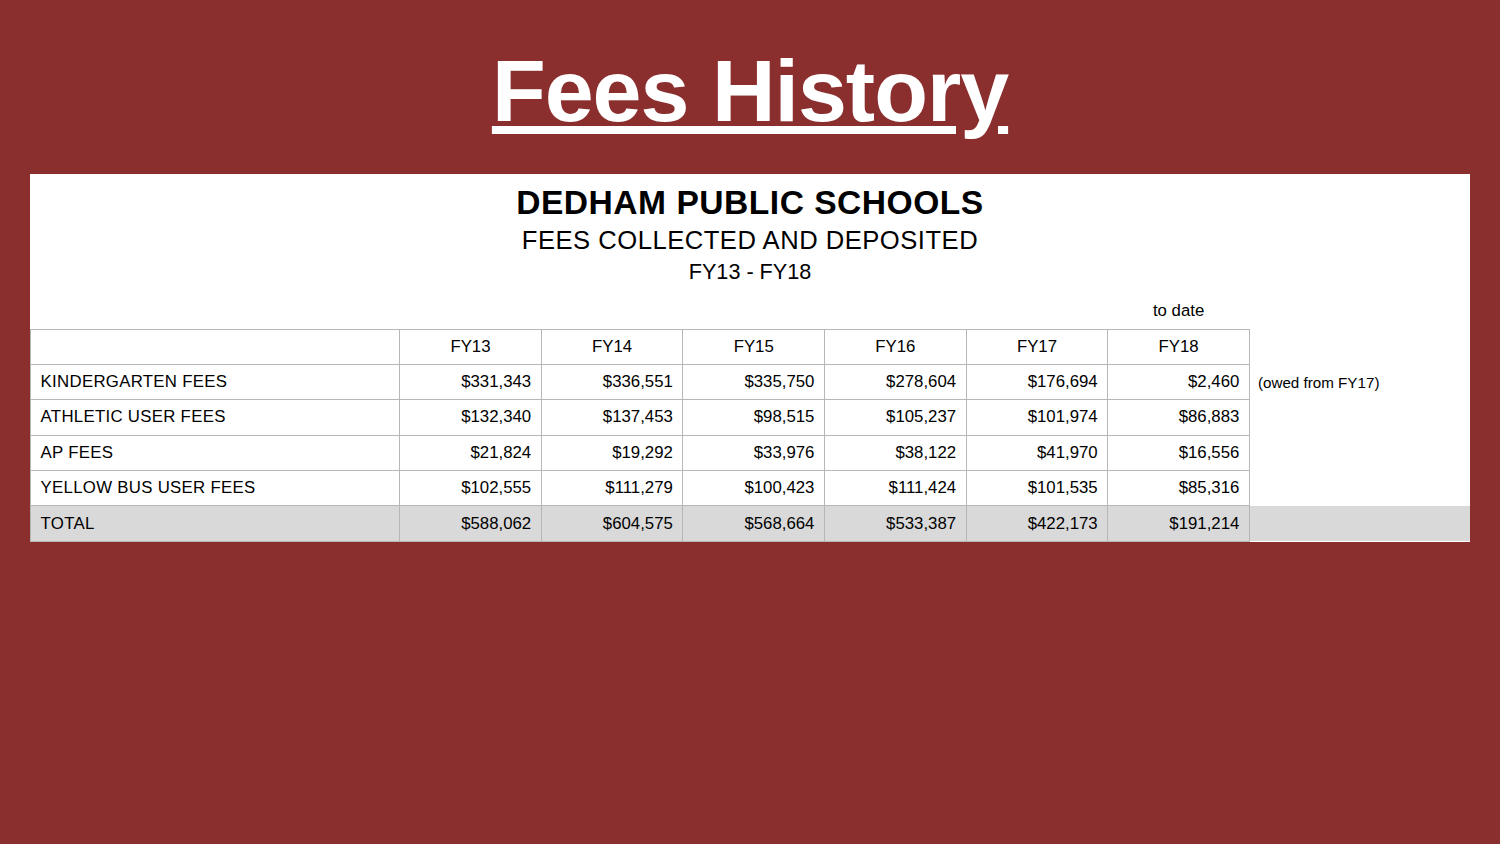Fees History
DEDHAM PUBLIC SCHOOLS FEES COLLECTED AND DEPOSITED FY13 - FY18
| | | | | | | to date | |
| --- | --- | --- | --- | --- | --- | --- | --- |
| | FY13 | FY14 | FY15 | FY16 | FY17 | FY18 | |
| KINDERGARTEN FEES | $331,343 | $336,551 | $335,750 | $278,604 | $176,694 | $2,460 | (owed from FY17) |
| ATHLETIC USER FEES | $132,340 | $137,453 | $98,515 | $105,237 | $101,974 | $86,883 | |
| AP FEES | $21,824 | $19,292 | $33,976 | $38,122 | $41,970 | $16,556 | |
| YELLOW BUS USER FEES | $102,555 | $111,279 | $100,423 | $111,424 | $101,535 | $85,316 | |
| TOTAL | $588,062 | $604,575 | $568,664 | $533,387 | $422,173 | $191,214 | |